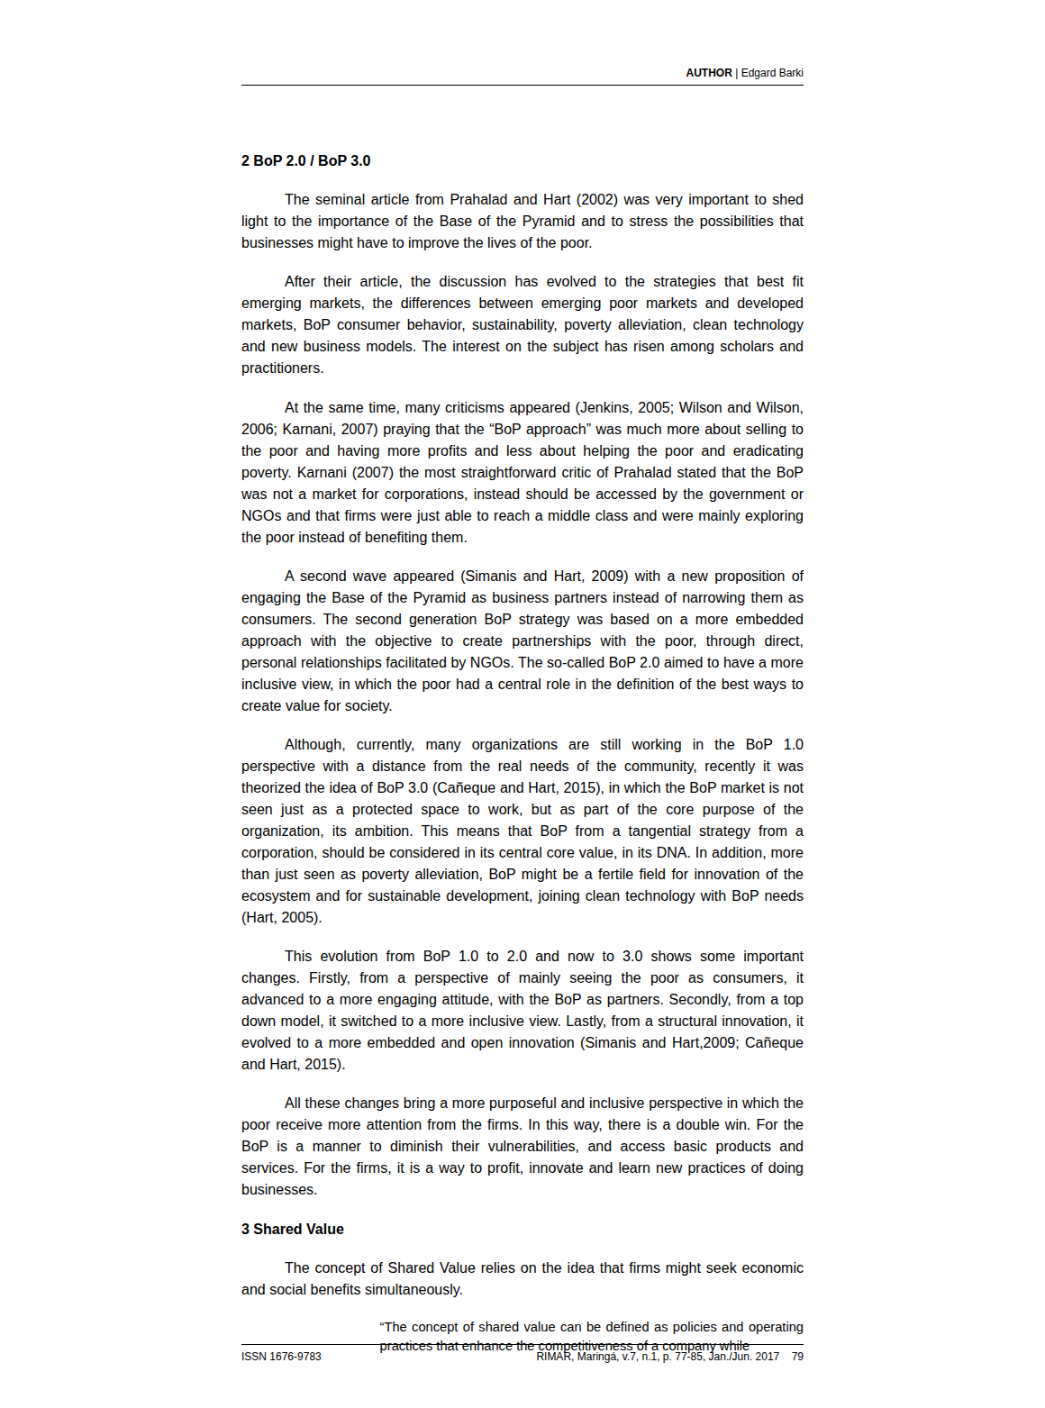AUTHOR | Edgard Barki
2 BoP 2.0 / BoP 3.0
The seminal article from Prahalad and Hart (2002) was very important to shed light to the importance of the Base of the Pyramid and to stress the possibilities that businesses might have to improve the lives of the poor.
After their article, the discussion has evolved to the strategies that best fit emerging markets, the differences between emerging poor markets and developed markets, BoP consumer behavior, sustainability, poverty alleviation, clean technology and new business models. The interest on the subject has risen among scholars and practitioners.
At the same time, many criticisms appeared (Jenkins, 2005; Wilson and Wilson, 2006; Karnani, 2007) praying that the “BoP approach” was much more about selling to the poor and having more profits and less about helping the poor and eradicating poverty. Karnani (2007) the most straightforward critic of Prahalad stated that the BoP was not a market for corporations, instead should be accessed by the government or NGOs and that firms were just able to reach a middle class and were mainly exploring the poor instead of benefiting them.
A second wave appeared (Simanis and Hart, 2009) with a new proposition of engaging the Base of the Pyramid as business partners instead of narrowing them as consumers. The second generation BoP strategy was based on a more embedded approach with the objective to create partnerships with the poor, through direct, personal relationships facilitated by NGOs. The so-called BoP 2.0 aimed to have a more inclusive view, in which the poor had a central role in the definition of the best ways to create value for society.
Although, currently, many organizations are still working in the BoP 1.0 perspective with a distance from the real needs of the community, recently it was theorized the idea of BoP 3.0 (Cañeque and Hart, 2015), in which the BoP market is not seen just as a protected space to work, but as part of the core purpose of the organization, its ambition. This means that BoP from a tangential strategy from a corporation, should be considered in its central core value, in its DNA. In addition, more than just seen as poverty alleviation, BoP might be a fertile field for innovation of the ecosystem and for sustainable development, joining clean technology with BoP needs (Hart, 2005).
This evolution from BoP 1.0 to 2.0 and now to 3.0 shows some important changes. Firstly, from a perspective of mainly seeing the poor as consumers, it advanced to a more engaging attitude, with the BoP as partners. Secondly, from a top down model, it switched to a more inclusive view. Lastly, from a structural innovation, it evolved to a more embedded and open innovation (Simanis and Hart,2009; Cañeque and Hart, 2015).
All these changes bring a more purposeful and inclusive perspective in which the poor receive more attention from the firms. In this way, there is a double win. For the BoP is a manner to diminish their vulnerabilities, and access basic products and services. For the firms, it is a way to profit, innovate and learn new practices of doing businesses.
3 Shared Value
The concept of Shared Value relies on the idea that firms might seek economic and social benefits simultaneously.
“The concept of shared value can be defined as policies and operating practices that enhance the competitiveness of a company while
ISSN 1676-9783
RIMAR, Maringá, v.7, n.1, p. 77-85, Jan./Jun. 2017 79